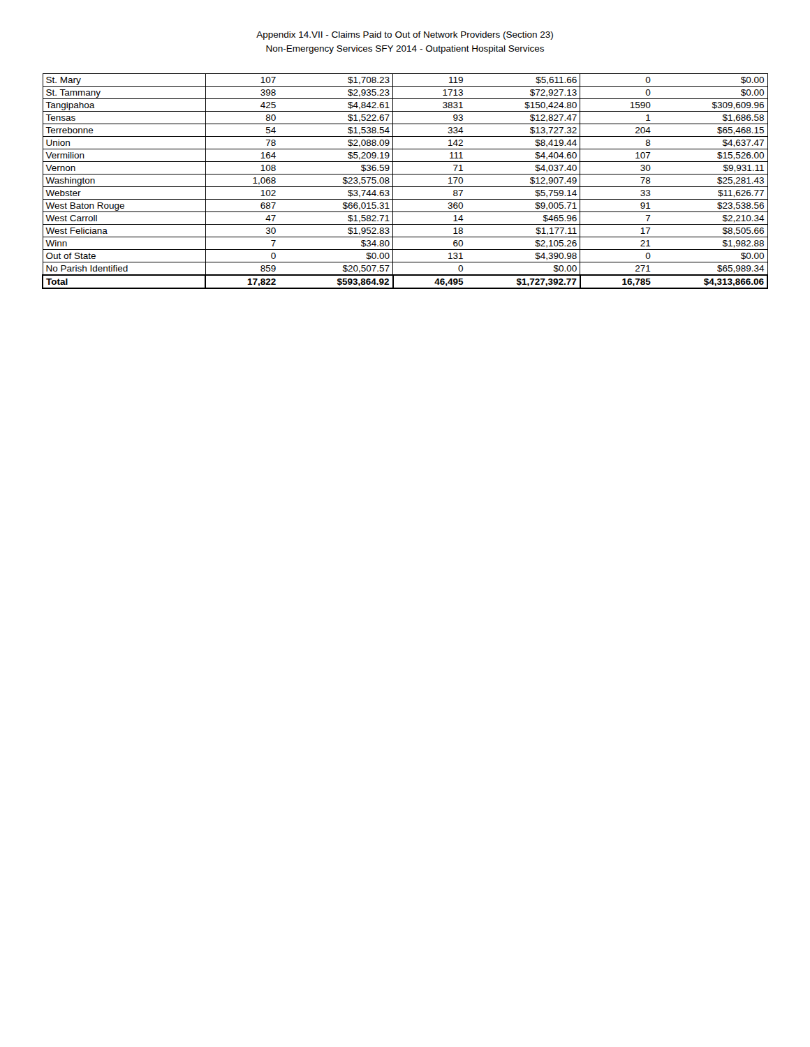Appendix 14.VII - Claims Paid to Out of Network Providers (Section 23)
Non-Emergency Services SFY 2014 - Outpatient Hospital Services
| St. Mary | 107 | $1,708.23 | 119 | $5,611.66 | 0 | $0.00 |
| St. Tammany | 398 | $2,935.23 | 1713 | $72,927.13 | 0 | $0.00 |
| Tangipahoa | 425 | $4,842.61 | 3831 | $150,424.80 | 1590 | $309,609.96 |
| Tensas | 80 | $1,522.67 | 93 | $12,827.47 | 1 | $1,686.58 |
| Terrebonne | 54 | $1,538.54 | 334 | $13,727.32 | 204 | $65,468.15 |
| Union | 78 | $2,088.09 | 142 | $8,419.44 | 8 | $4,637.47 |
| Vermilion | 164 | $5,209.19 | 111 | $4,404.60 | 107 | $15,526.00 |
| Vernon | 108 | $36.59 | 71 | $4,037.40 | 30 | $9,931.11 |
| Washington | 1,068 | $23,575.08 | 170 | $12,907.49 | 78 | $25,281.43 |
| Webster | 102 | $3,744.63 | 87 | $5,759.14 | 33 | $11,626.77 |
| West Baton Rouge | 687 | $66,015.31 | 360 | $9,005.71 | 91 | $23,538.56 |
| West Carroll | 47 | $1,582.71 | 14 | $465.96 | 7 | $2,210.34 |
| West Feliciana | 30 | $1,952.83 | 18 | $1,177.11 | 17 | $8,505.66 |
| Winn | 7 | $34.80 | 60 | $2,105.26 | 21 | $1,982.88 |
| Out of State | 0 | $0.00 | 131 | $4,390.98 | 0 | $0.00 |
| No Parish Identified | 859 | $20,507.57 | 0 | $0.00 | 271 | $65,989.34 |
| Total | 17,822 | $593,864.92 | 46,495 | $1,727,392.77 | 16,785 | $4,313,866.06 |